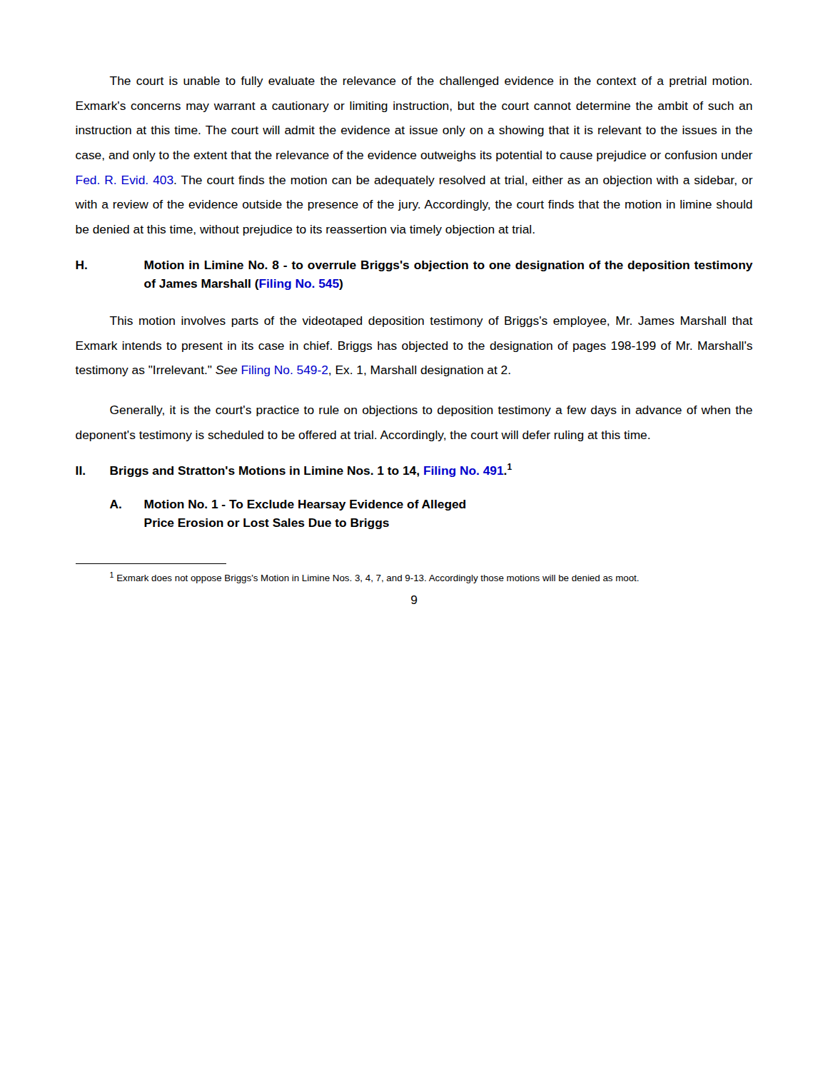The court is unable to fully evaluate the relevance of the challenged evidence in the context of a pretrial motion. Exmark's concerns may warrant a cautionary or limiting instruction, but the court cannot determine the ambit of such an instruction at this time. The court will admit the evidence at issue only on a showing that it is relevant to the issues in the case, and only to the extent that the relevance of the evidence outweighs its potential to cause prejudice or confusion under Fed. R. Evid. 403. The court finds the motion can be adequately resolved at trial, either as an objection with a sidebar, or with a review of the evidence outside the presence of the jury. Accordingly, the court finds that the motion in limine should be denied at this time, without prejudice to its reassertion via timely objection at trial.
H. Motion in Limine No. 8 - to overrule Briggs's objection to one designation of the deposition testimony of James Marshall (Filing No. 545)
This motion involves parts of the videotaped deposition testimony of Briggs's employee, Mr. James Marshall that Exmark intends to present in its case in chief. Briggs has objected to the designation of pages 198-199 of Mr. Marshall's testimony as "Irrelevant." See Filing No. 549-2, Ex. 1, Marshall designation at 2.
Generally, it is the court's practice to rule on objections to deposition testimony a few days in advance of when the deponent's testimony is scheduled to be offered at trial. Accordingly, the court will defer ruling at this time.
II. Briggs and Stratton's Motions in Limine Nos. 1 to 14, Filing No. 491.1
A. Motion No. 1 - To Exclude Hearsay Evidence of Alleged
Price Erosion or Lost Sales Due to Briggs
1 Exmark does not oppose Briggs's Motion in Limine Nos. 3, 4, 7, and 9-13. Accordingly those motions will be denied as moot.
9